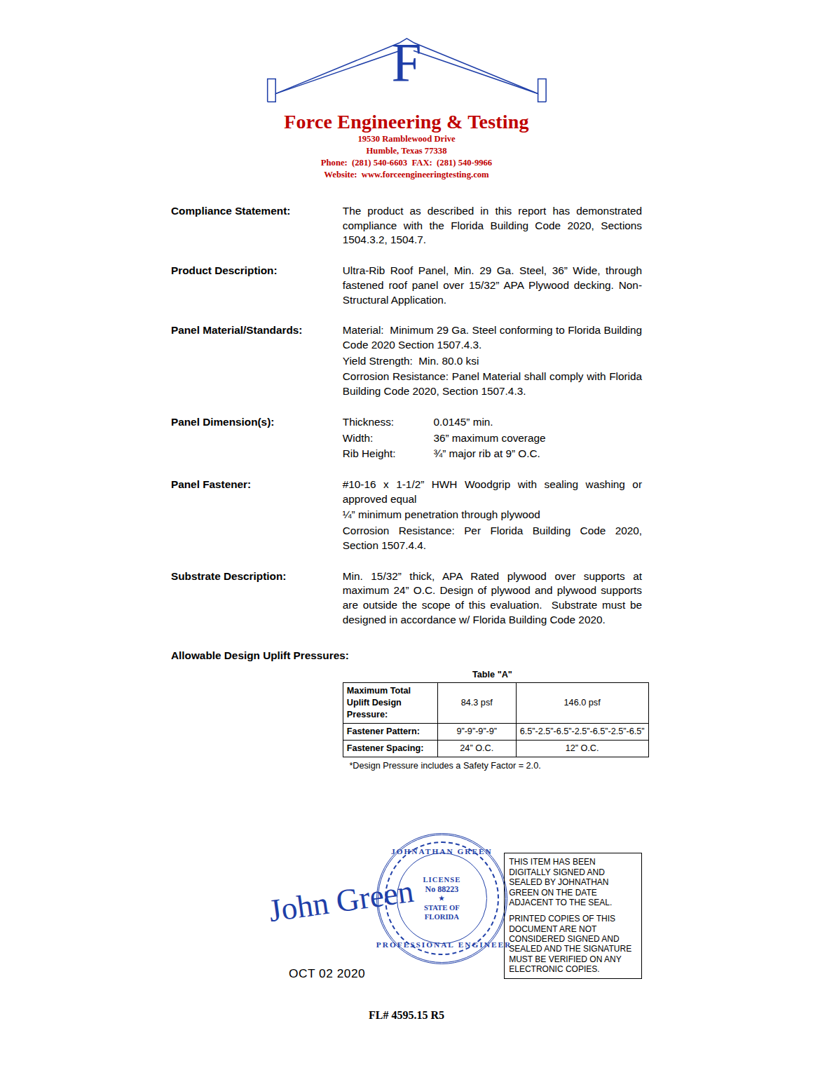F
Force Engineering & Testing
19530 Ramblewood Drive
Humble, Texas 77338
Phone: (281) 540-6603 FAX: (281) 540-9966
Website: www.forceengineeringtesting.com
Compliance Statement:
The product as described in this report has demonstrated compliance with the Florida Building Code 2020, Sections 1504.3.2, 1504.7.
Product Description:
Ultra-Rib Roof Panel, Min. 29 Ga. Steel, 36” Wide, through fastened roof panel over 15/32” APA Plywood decking. Non-Structural Application.
Panel Material/Standards:
Material: Minimum 29 Ga. Steel conforming to Florida Building Code 2020 Section 1507.4.3.
Yield Strength: Min. 80.0 ksi
Corrosion Resistance: Panel Material shall comply with Florida Building Code 2020, Section 1507.4.3.
Panel Dimension(s):
| Thickness: | 0.0145” min. |
| Width: | 36” maximum coverage |
| Rib Height: | ¾” major rib at 9” O.C. |
Panel Fastener:
#10-16 x 1-1/2” HWH Woodgrip with sealing washing or approved equal
¼” minimum penetration through plywood
Corrosion Resistance: Per Florida Building Code 2020, Section 1507.4.4.
Substrate Description:
Min. 15/32” thick, APA Rated plywood over supports at maximum 24” O.C. Design of plywood and plywood supports are outside the scope of this evaluation. Substrate must be designed in accordance w/ Florida Building Code 2020.
Allowable Design Uplift Pressures:
Table "A"
| Maximum Total Uplift Design Pressure: | 84.3 psf | 146.0 psf |
| Fastener Pattern: | 9”-9”-9”-9” | 6.5”-2.5”-6.5”-2.5”-6.5”-2.5”-6.5” |
| Fastener Spacing: | 24” O.C. | 12” O.C. |
*Design Pressure includes a Safety Factor = 2.0.
JOHNATHAN GREEN
LICENSE No 88223 ★ STATE OF FLORIDA
PROFESSIONAL ENGINEER
John Green
OCT 02 2020
THIS ITEM HAS BEEN DIGITALLY SIGNED AND SEALED BY JOHNATHAN GREEN ON THE DATE ADJACENT TO THE SEAL.
PRINTED COPIES OF THIS DOCUMENT ARE NOT CONSIDERED SIGNED AND SEALED AND THE SIGNATURE MUST BE VERIFIED ON ANY ELECTRONIC COPIES.
FL# 4595.15 R5